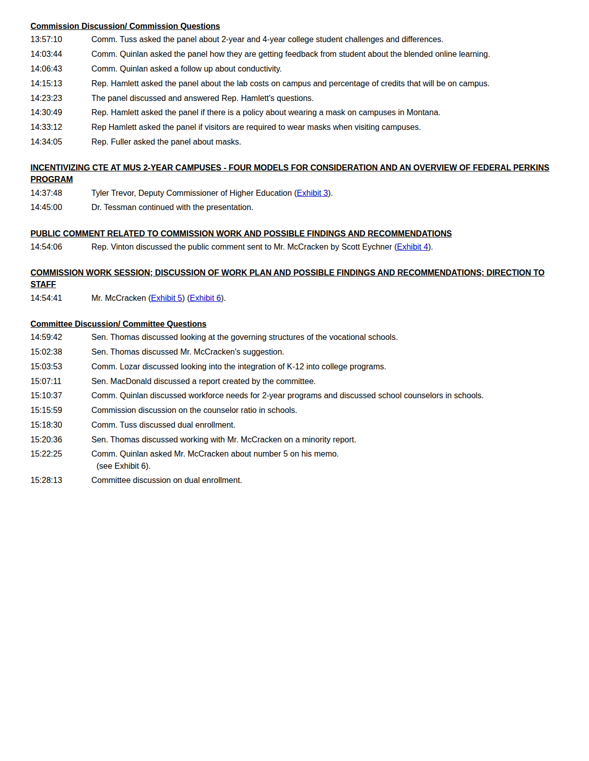Commission Discussion/ Commission Questions
| 13:57:10 | Comm. Tuss asked the panel about 2-year and 4-year college student challenges and differences. |
| 14:03:44 | Comm. Quinlan asked the panel how they are getting feedback from student about the blended online learning. |
| 14:06:43 | Comm. Quinlan asked a follow up about conductivity. |
| 14:15:13 | Rep. Hamlett asked the panel about the lab costs on campus and percentage of credits that will be on campus. |
| 14:23:23 | The panel discussed and answered Rep. Hamlett's questions. |
| 14:30:49 | Rep. Hamlett asked the panel if there is a policy about wearing a mask on campuses in Montana. |
| 14:33:12 | Rep Hamlett asked the panel if visitors are required to wear masks when visiting campuses. |
| 14:34:05 | Rep. Fuller asked the panel about masks. |
Incentivizing CTE at MUS 2-Year Campuses - Four Models for Consideration and an Overview of Federal Perkins Program
| 14:37:48 | Tyler Trevor, Deputy Commissioner of Higher Education ( Exhibit 3 ). |
| 14:45:00 | Dr. Tessman continued with the presentation. |
Public Comment Related to Commission Work and Possible Findings and Recommendations
| 14:54:06 | Rep. Vinton discussed the public comment sent to Mr. McCracken by Scott Eychner ( Exhibit 4 ). |
Commission Work Session; Discussion of Work Plan and Possible Findings and Recommendations; Direction to Staff
| 14:54:41 | Mr. McCracken ( Exhibit 5 ) ( Exhibit 6 ). |
Committee Discussion/ Committee Questions
| 14:59:42 | Sen. Thomas discussed looking at the governing structures of the vocational schools. |
| 15:02:38 | Sen. Thomas discussed Mr. McCracken's suggestion. |
| 15:03:53 | Comm. Lozar discussed looking into the integration of K-12 into college programs. |
| 15:07:11 | Sen. MacDonald discussed a report created by the committee. |
| 15:10:37 | Comm. Quinlan discussed workforce needs for 2-year programs and discussed school counselors in schools. |
| 15:15:59 | Commission discussion on the counselor ratio in schools. |
| 15:18:30 | Comm. Tuss discussed dual enrollment. |
| 15:20:36 | Sen. Thomas discussed working with Mr. McCracken on a minority report. |
| 15:22:25 | Comm. Quinlan asked Mr. McCracken about number 5 on his memo. (see Exhibit 6). |
| 15:28:13 | Committee discussion on dual enrollment. |